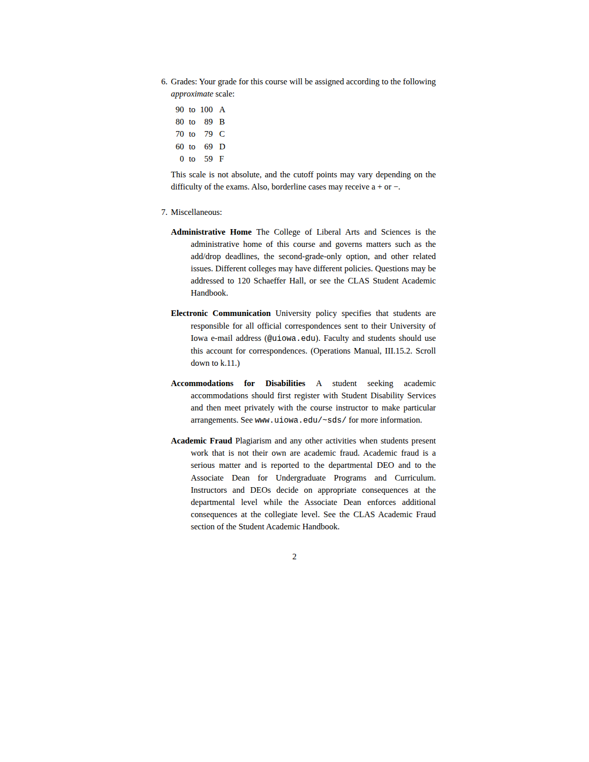6.
Grades: Your grade for this course will be assigned according to the following approximate scale:
| 90 | to | 100 | A |
| 80 | to | 89 | B |
| 70 | to | 79 | C |
| 60 | to | 69 | D |
| 0 | to | 59 | F |
This scale is not absolute, and the cutoff points may vary depending on the difficulty of the exams. Also, borderline cases may receive a + or −.
7.
Miscellaneous:
Administrative Home
The College of Liberal Arts and Sciences is the administrative home of this course and governs matters such as the add/drop deadlines, the second-grade-only option, and other related issues. Different colleges may have different policies. Questions may be addressed to 120 Schaeffer Hall, or see the CLAS Student Academic Handbook.
Electronic Communication
University policy specifies that students are responsible for all official correspondences sent to their University of Iowa e-mail address (@uiowa.edu). Faculty and students should use this account for correspondences. (Operations Manual, III.15.2. Scroll down to k.11.)
Accommodations for Disabilities
A student seeking academic accommodations should first register with Student Disability Services and then meet privately with the course instructor to make particular arrangements. See www.uiowa.edu/~sds/ for more information.
Academic Fraud
Plagiarism and any other activities when students present work that is not their own are academic fraud. Academic fraud is a serious matter and is reported to the departmental DEO and to the Associate Dean for Undergraduate Programs and Curriculum. Instructors and DEOs decide on appropriate consequences at the departmental level while the Associate Dean enforces additional consequences at the collegiate level. See the CLAS Academic Fraud section of the Student Academic Handbook.
2